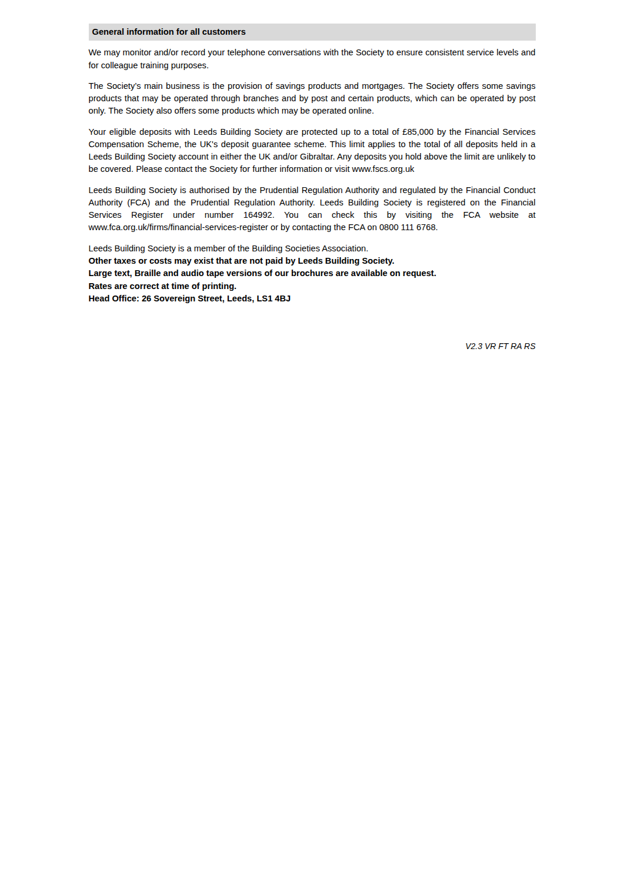General information for all customers
We may monitor and/or record your telephone conversations with the Society to ensure consistent service levels and for colleague training purposes.
The Society’s main business is the provision of savings products and mortgages. The Society offers some savings products that may be operated through branches and by post and certain products, which can be operated by post only. The Society also offers some products which may be operated online.
Your eligible deposits with Leeds Building Society are protected up to a total of £85,000 by the Financial Services Compensation Scheme, the UK's deposit guarantee scheme. This limit applies to the total of all deposits held in a Leeds Building Society account in either the UK and/or Gibraltar. Any deposits you hold above the limit are unlikely to be covered. Please contact the Society for further information or visit www.fscs.org.uk
Leeds Building Society is authorised by the Prudential Regulation Authority and regulated by the Financial Conduct Authority (FCA) and the Prudential Regulation Authority. Leeds Building Society is registered on the Financial Services Register under number 164992. You can check this by visiting the FCA website at www.fca.org.uk/firms/financial-services-register or by contacting the FCA on 0800 111 6768.
Leeds Building Society is a member of the Building Societies Association.
Other taxes or costs may exist that are not paid by Leeds Building Society.
Large text, Braille and audio tape versions of our brochures are available on request.
Rates are correct at time of printing.
Head Office: 26 Sovereign Street, Leeds, LS1 4BJ
V2.3 VR FT RA RS